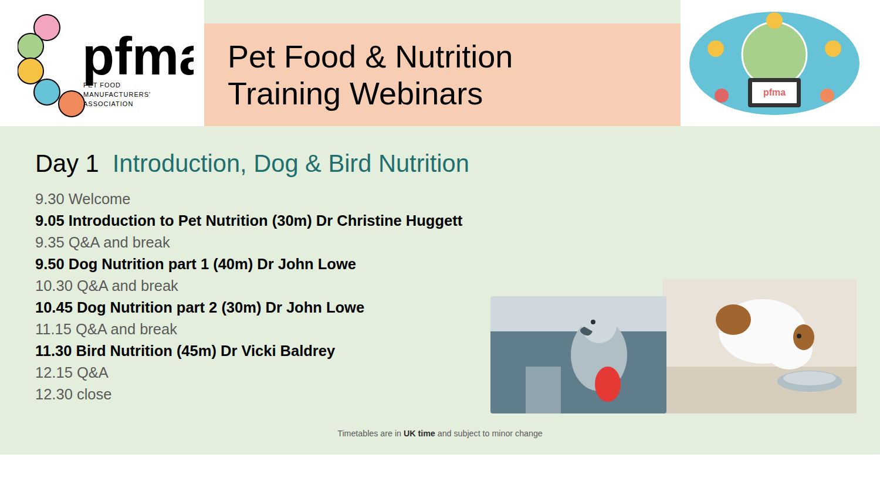Pet Food & Nutrition
Training Webinars
Day 1 Introduction, Dog & Bird Nutrition
9.30 Welcome
9.05 Introduction to Pet Nutrition (30m) Dr Christine Huggett
9.35 Q&A and break
9.50 Dog Nutrition part 1 (40m) Dr John Lowe
10.30 Q&A and break
10.45 Dog Nutrition part 2 (30m) Dr John Lowe
11.15 Q&A and break
11.30 Bird Nutrition (45m) Dr Vicki Baldrey
12.15 Q&A
12.30 close
Timetables are in UK time and subject to minor change